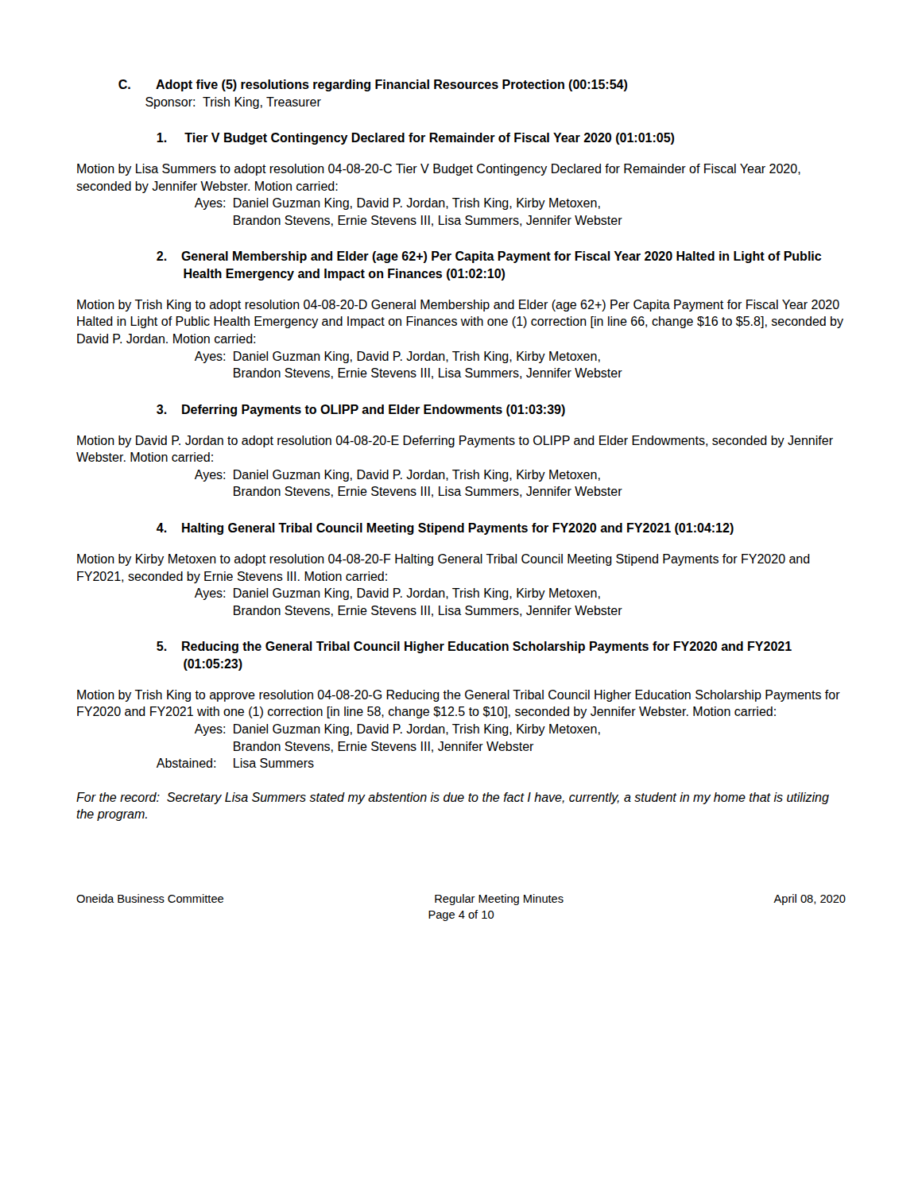C. Adopt five (5) resolutions regarding Financial Resources Protection (00:15:54)
Sponsor: Trish King, Treasurer
1. Tier V Budget Contingency Declared for Remainder of Fiscal Year 2020 (01:01:05)
Motion by Lisa Summers to adopt resolution 04-08-20-C Tier V Budget Contingency Declared for Remainder of Fiscal Year 2020, seconded by Jennifer Webster. Motion carried:
Ayes:
Daniel Guzman King, David P. Jordan, Trish King, Kirby Metoxen,
Brandon Stevens, Ernie Stevens III, Lisa Summers, Jennifer Webster
2. General Membership and Elder (age 62+) Per Capita Payment for Fiscal Year 2020 Halted in Light of Public Health Emergency and Impact on Finances (01:02:10)
Motion by Trish King to adopt resolution 04-08-20-D General Membership and Elder (age 62+) Per Capita Payment for Fiscal Year 2020 Halted in Light of Public Health Emergency and Impact on Finances with one (1) correction [in line 66, change $16 to $5.8], seconded by David P. Jordan. Motion carried:
Ayes:
Daniel Guzman King, David P. Jordan, Trish King, Kirby Metoxen,
Brandon Stevens, Ernie Stevens III, Lisa Summers, Jennifer Webster
3. Deferring Payments to OLIPP and Elder Endowments (01:03:39)
Motion by David P. Jordan to adopt resolution 04-08-20-E Deferring Payments to OLIPP and Elder Endowments, seconded by Jennifer Webster. Motion carried:
Ayes:
Daniel Guzman King, David P. Jordan, Trish King, Kirby Metoxen,
Brandon Stevens, Ernie Stevens III, Lisa Summers, Jennifer Webster
4. Halting General Tribal Council Meeting Stipend Payments for FY2020 and FY2021 (01:04:12)
Motion by Kirby Metoxen to adopt resolution 04-08-20-F Halting General Tribal Council Meeting Stipend Payments for FY2020 and FY2021, seconded by Ernie Stevens III. Motion carried:
Ayes:
Daniel Guzman King, David P. Jordan, Trish King, Kirby Metoxen,
Brandon Stevens, Ernie Stevens III, Lisa Summers, Jennifer Webster
5. Reducing the General Tribal Council Higher Education Scholarship Payments for FY2020 and FY2021 (01:05:23)
Motion by Trish King to approve resolution 04-08-20-G Reducing the General Tribal Council Higher Education Scholarship Payments for FY2020 and FY2021 with one (1) correction [in line 58, change $12.5 to $10], seconded by Jennifer Webster. Motion carried:
Ayes:
Daniel Guzman King, David P. Jordan, Trish King, Kirby Metoxen,
Brandon Stevens, Ernie Stevens III, Jennifer Webster
Abstained:
Lisa Summers
For the record: Secretary Lisa Summers stated my abstention is due to the fact I have, currently, a student in my home that is utilizing the program.
Oneida Business Committee
Regular Meeting Minutes
April 08, 2020
Page 4 of 10